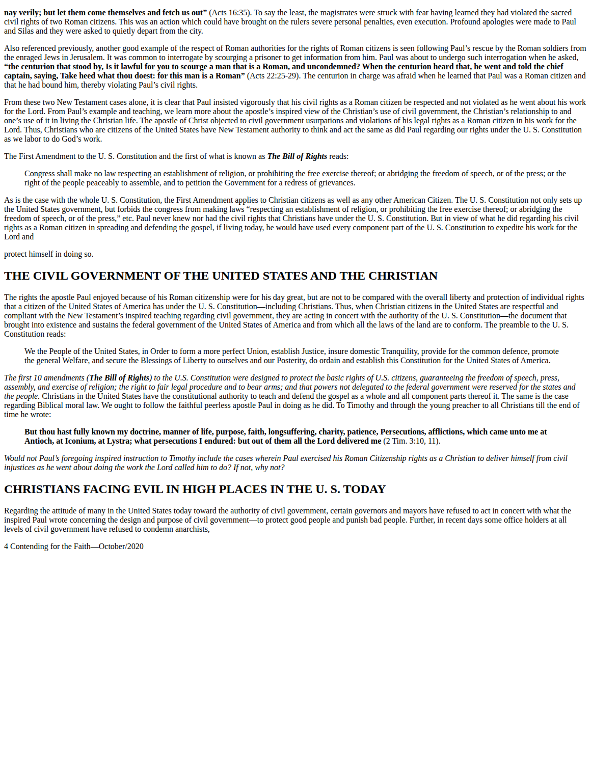nay verily; but let them come themselves and fetch us out” (Acts 16:35). To say the least, the magistrates were struck with fear having learned they had violated the sacred civil rights of two Roman citizens. This was an action which could have brought on the rulers severe personal penalties, even execution. Profound apologies were made to Paul and Silas and they were asked to quietly depart from the city.
Also referenced previously, another good example of the respect of Roman authorities for the rights of Roman citizens is seen following Paul’s rescue by the Roman soldiers from the enraged Jews in Jerusalem. It was common to interrogate by scourging a prisoner to get information from him. Paul was about to undergo such interrogation when he asked, “the centurion that stood by, Is it lawful for you to scourge a man that is a Roman, and uncondemned? When the centurion heard that, he went and told the chief captain, saying, Take heed what thou doest: for this man is a Roman” (Acts 22:25-29). The centurion in charge was afraid when he learned that Paul was a Roman citizen and that he had bound him, thereby violating Paul’s civil rights.
From these two New Testament cases alone, it is clear that Paul insisted vigorously that his civil rights as a Roman citizen be respected and not violated as he went about his work for the Lord. From Paul’s example and teaching, we learn more about the apostle’s inspired view of the Christian’s use of civil government, the Christian’s relationship to and one’s use of it in living the Christian life. The apostle of Christ objected to civil government usurpations and violations of his legal rights as a Roman citizen in his work for the Lord. Thus, Christians who are citizens of the United States have New Testament authority to think and act the same as did Paul regarding our rights under the U. S. Constitution as we labor to do God’s work.
The First Amendment to the U. S. Constitution and the first of what is known as The Bill of Rights reads:
Congress shall make no law respecting an establishment of religion, or prohibiting the free exercise thereof; or abridging the freedom of speech, or of the press; or the right of the people peaceably to assemble, and to petition the Government for a redress of grievances.
As is the case with the whole U. S. Constitution, the First Amendment applies to Christian citizens as well as any other American Citizen. The U. S. Constitution not only sets up the United States government, but forbids the congress from making laws “respecting an establishment of religion, or prohibiting the free exercise thereof; or abridging the freedom of speech, or of the press,” etc. Paul never knew nor had the civil rights that Christians have under the U. S. Constitution. But in view of what he did regarding his civil rights as a Roman citizen in spreading and defending the gospel, if living today, he would have used every component part of the U. S. Constitution to expedite his work for the Lord and
protect himself in doing so.
THE CIVIL GOVERNMENT OF THE UNITED STATES AND THE CHRISTIAN
The rights the apostle Paul enjoyed because of his Roman citizenship were for his day great, but are not to be compared with the overall liberty and protection of individual rights that a citizen of the United States of America has under the U. S. Constitution—including Christians. Thus, when Christian citizens in the United States are respectful and compliant with the New Testament’s inspired teaching regarding civil government, they are acting in concert with the authority of the U. S. Constitution—the document that brought into existence and sustains the federal government of the United States of America and from which all the laws of the land are to conform. The preamble to the U. S. Constitution reads:
We the People of the United States, in Order to form a more perfect Union, establish Justice, insure domestic Tranquility, provide for the common defence, promote the general Welfare, and secure the Blessings of Liberty to ourselves and our Posterity, do ordain and establish this Constitution for the United States of America.
The first 10 amendments (The Bill of Rights) to the U.S. Constitution were designed to protect the basic rights of U.S. citizens, guaranteeing the freedom of speech, press, assembly, and exercise of religion; the right to fair legal procedure and to bear arms; and that powers not delegated to the federal government were reserved for the states and the people. Christians in the United States have the constitutional authority to teach and defend the gospel as a whole and all component parts thereof it. The same is the case regarding Biblical moral law. We ought to follow the faithful peerless apostle Paul in doing as he did. To Timothy and through the young preacher to all Christians till the end of time he wrote:
But thou hast fully known my doctrine, manner of life, purpose, faith, longsuffering, charity, patience, Persecutions, afflictions, which came unto me at Antioch, at Iconium, at Lystra; what persecutions I endured: but out of them all the Lord delivered me (2 Tim. 3:10, 11).
Would not Paul’s foregoing inspired instruction to Timothy include the cases wherein Paul exercised his Roman Citizenship rights as a Christian to deliver himself from civil injustices as he went about doing the work the Lord called him to do? If not, why not?
CHRISTIANS FACING EVIL IN HIGH PLACES IN THE U. S. TODAY
Regarding the attitude of many in the United States today toward the authority of civil government, certain governors and mayors have refused to act in concert with what the inspired Paul wrote concerning the design and purpose of civil government—to protect good people and punish bad people. Further, in recent days some office holders at all levels of civil government have refused to condemn anarchists,
4 Contending for the Faith—October/2020